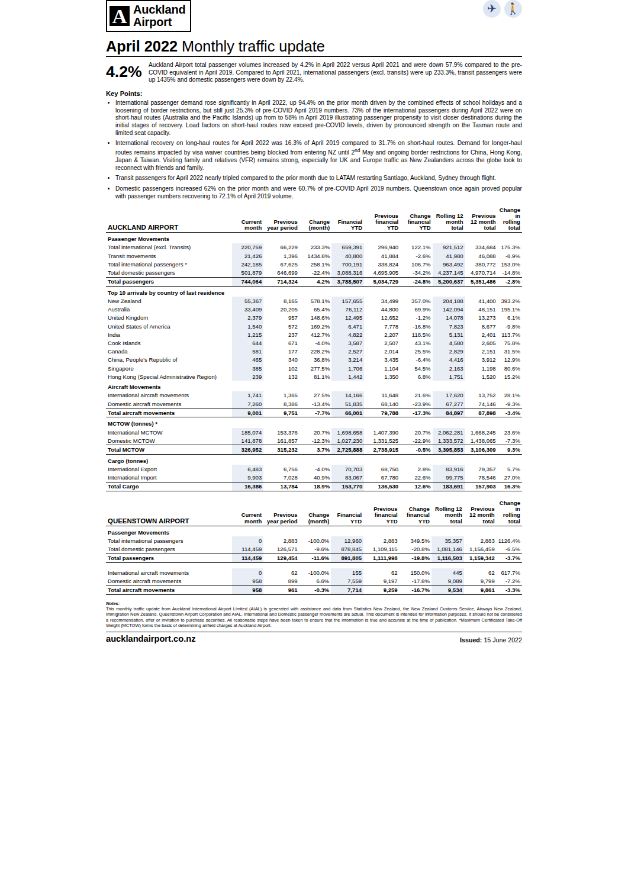A
Auckland
Airport
✈ 🚶
April 2022 Monthly traffic update
4.2%
Auckland Airport total passenger volumes increased by 4.2% in April 2022 versus April 2021 and were down 57.9% compared to the pre-COVID equivalent in April 2019. Compared to April 2021, international passengers (excl. transits) were up 233.3%, transit passengers were up 1435% and domestic passengers were down by 22.4%.
Key Points:
International passenger demand rose significantly in April 2022, up 94.4% on the prior month driven by the combined effects of school holidays and a loosening of border restrictions, but still just 25.3% of pre-COVID April 2019 numbers. 73% of the international passengers during April 2022 were on short-haul routes (Australia and the Pacific Islands) up from to 58% in April 2019 illustrating passenger propensity to visit closer destinations during the initial stages of recovery. Load factors on short-haul routes now exceed pre-COVID levels, driven by pronounced strength on the Tasman route and limited seat capacity.
International recovery on long-haul routes for April 2022 was 16.3% of April 2019 compared to 31.7% on short-haul routes. Demand for longer-haul routes remains impacted by visa waiver countries being blocked from entering NZ until 2nd May and ongoing border restrictions for China, Hong Kong, Japan & Taiwan. Visiting family and relatives (VFR) remains strong, especially for UK and Europe traffic as New Zealanders across the globe look to reconnect with friends and family.
Transit passengers for April 2022 nearly tripled compared to the prior month due to LATAM restarting Santiago, Auckland, Sydney through flight.
Domestic passengers increased 62% on the prior month and were 60.7% of pre-COVID April 2019 numbers. Queenstown once again proved popular with passenger numbers recovering to 72.1% of April 2019 volume.
| AUCKLAND AIRPORT | Current month | Previous year period | Change (month) | Financial YTD | Previous financial YTD | Change financial YTD | Rolling 12 month total | Previous 12 month total | Change in rolling total |
| --- | --- | --- | --- | --- | --- | --- | --- | --- | --- |
| Passenger Movements |
| Total international (excl. Transits) | 220,759 | 66,229 | 233.3% | 659,391 | 296,940 | 122.1% | 921,512 | 334,684 | 175.3% |
| Transit movements | 21,426 | 1,396 | 1434.8% | 40,800 | 41,884 | -2.6% | 41,980 | 46,088 | -8.9% |
| Total international passengers * | 242,185 | 67,625 | 258.1% | 700,191 | 338,824 | 106.7% | 963,492 | 380,772 | 153.0% |
| Total domestic passengers | 501,879 | 646,699 | -22.4% | 3,088,316 | 4,695,905 | -34.2% | 4,237,145 | 4,970,714 | -14.8% |
| Total passengers | 744,064 | 714,324 | 4.2% | 3,788,507 | 5,034,729 | -24.8% | 5,200,637 | 5,351,486 | -2.8% |
| Top 10 arrivals by country of last residence |
| New Zealand | 55,367 | 8,165 | 578.1% | 157,655 | 34,499 | 357.0% | 204,188 | 41,400 | 393.2% |
| Australia | 33,409 | 20,205 | 65.4% | 76,112 | 44,800 | 69.9% | 142,094 | 48,151 | 195.1% |
| United Kingdom | 2,379 | 957 | 148.6% | 12,495 | 12,652 | -1.2% | 14,078 | 13,273 | 6.1% |
| United States of America | 1,540 | 572 | 169.2% | 6,471 | 7,778 | -16.8% | 7,823 | 8,677 | -9.8% |
| India | 1,215 | 237 | 412.7% | 4,822 | 2,207 | 118.5% | 5,131 | 2,401 | 113.7% |
| Cook Islands | 644 | 671 | -4.0% | 3,587 | 2,507 | 43.1% | 4,580 | 2,605 | 75.8% |
| Canada | 581 | 177 | 228.2% | 2,527 | 2,014 | 25.5% | 2,829 | 2,151 | 31.5% |
| China, People's Republic of | 465 | 340 | 36.8% | 3,214 | 3,435 | -6.4% | 4,416 | 3,912 | 12.9% |
| Singapore | 385 | 102 | 277.5% | 1,706 | 1,104 | 54.5% | 2,163 | 1,198 | 80.6% |
| Hong Kong (Special Administrative Region) | 239 | 132 | 81.1% | 1,442 | 1,350 | 6.8% | 1,751 | 1,520 | 15.2% |
| Aircraft Movements |
| International aircraft movements | 1,741 | 1,365 | 27.5% | 14,166 | 11,648 | 21.6% | 17,620 | 13,752 | 28.1% |
| Domestic aircraft movements | 7,260 | 8,386 | -13.4% | 51,835 | 68,140 | -23.9% | 67,277 | 74,146 | -9.3% |
| Total aircraft movements | 9,001 | 9,751 | -7.7% | 66,001 | 79,788 | -17.3% | 84,897 | 87,898 | -3.4% |
| MCTOW (tonnes) * |
| International MCTOW | 185,074 | 153,376 | 20.7% | 1,698,658 | 1,407,390 | 20.7% | 2,062,281 | 1,668,245 | 23.6% |
| Domestic MCTOW | 141,878 | 161,857 | -12.3% | 1,027,230 | 1,331,525 | -22.9% | 1,333,572 | 1,438,065 | -7.3% |
| Total MCTOW | 326,952 | 315,232 | 3.7% | 2,725,888 | 2,738,915 | -0.5% | 3,395,853 | 3,106,309 | 9.3% |
| Cargo (tonnes) |
| International Export | 6,483 | 6,756 | -4.0% | 70,703 | 68,750 | 2.8% | 83,916 | 79,357 | 5.7% |
| International Import | 9,903 | 7,028 | 40.9% | 83,067 | 67,780 | 22.6% | 99,775 | 78,546 | 27.0% |
| Total Cargo | 16,386 | 13,784 | 18.9% | 153,770 | 136,530 | 12.6% | 183,691 | 157,903 | 16.3% |
| QUEENSTOWN AIRPORT | Current month | Previous year period | Change (month) | Financial YTD | Previous financial YTD | Change financial YTD | Rolling 12 month total | Previous 12 month total | Change in rolling total |
| --- | --- | --- | --- | --- | --- | --- | --- | --- | --- |
| Passenger Movements |
| Total international passengers | 0 | 2,883 | -100.0% | 12,960 | 2,883 | 349.5% | 35,357 | 2,883 | 1126.4% |
| Total domestic passengers | 114,459 | 126,571 | -9.6% | 878,845 | 1,109,115 | -20.8% | 1,081,146 | 1,156,459 | -6.5% |
| Total passengers | 114,459 | 129,454 | -11.6% | 891,805 | 1,111,998 | -19.8% | 1,116,503 | 1,159,342 | -3.7% |
| International aircraft movements | 0 | 62 | -100.0% | 155 | 62 | 150.0% | 445 | 62 | 617.7% |
| Domestic aircraft movements | 958 | 899 | 6.6% | 7,559 | 9,197 | -17.8% | 9,089 | 9,799 | -7.2% |
| Total aircraft movements | 958 | 961 | -0.3% | 7,714 | 9,259 | -16.7% | 9,534 | 9,861 | -3.3% |
Notes:
This monthly traffic update from Auckland International Airport Limited (AIAL) is generated with assistance and data from Statistics New Zealand, the New Zealand Customs Service, Airways New Zealand, Immigration New Zealand, Queenstown Airport Corporation and AIAL. International and Domestic passenger movements are actual. This document is intended for information purposes. It should not be considered a recommendation, offer or invitation to purchase securities. All reasonable steps have been taken to ensure that the information is true and accurate at the time of publication. *Maximum Certificated Take-Off Weight (MCTOW) forms the basis of determining airfield charges at Auckland Airport.
aucklandairport.co.nz
Issued: 15 June 2022